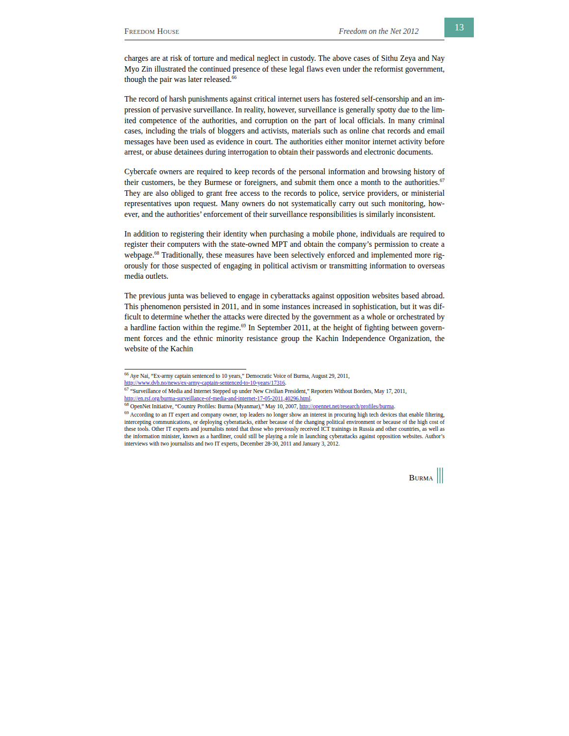Freedom House
Freedom on the Net 2012
13
charges are at risk of torture and medical neglect in custody. The above cases of Sithu Zeya and Nay Myo Zin illustrated the continued presence of these legal flaws even under the reformist government, though the pair was later released.66
The record of harsh punishments against critical internet users has fostered self-censorship and an impression of pervasive surveillance. In reality, however, surveillance is generally spotty due to the limited competence of the authorities, and corruption on the part of local officials. In many criminal cases, including the trials of bloggers and activists, materials such as online chat records and email messages have been used as evidence in court. The authorities either monitor internet activity before arrest, or abuse detainees during interrogation to obtain their passwords and electronic documents.
Cybercafe owners are required to keep records of the personal information and browsing history of their customers, be they Burmese or foreigners, and submit them once a month to the authorities.67 They are also obliged to grant free access to the records to police, service providers, or ministerial representatives upon request. Many owners do not systematically carry out such monitoring, however, and the authorities’ enforcement of their surveillance responsibilities is similarly inconsistent.
In addition to registering their identity when purchasing a mobile phone, individuals are required to register their computers with the state-owned MPT and obtain the company’s permission to create a webpage.68 Traditionally, these measures have been selectively enforced and implemented more rigorously for those suspected of engaging in political activism or transmitting information to overseas media outlets.
The previous junta was believed to engage in cyberattacks against opposition websites based abroad. This phenomenon persisted in 2011, and in some instances increased in sophistication, but it was difficult to determine whether the attacks were directed by the government as a whole or orchestrated by a hardline faction within the regime.69 In September 2011, at the height of fighting between government forces and the ethnic minority resistance group the Kachin Independence Organization, the website of the Kachin
66 Aye Nai, “Ex-army captain sentenced to 10 years,” Democratic Voice of Burma, August 29, 2011,
http://www.dvb.no/news/ex-army-captain-sentenced-to-10-years/17316.
67 “Surveillance of Media and Internet Stepped up under New Civilian President,” Reporters Without Borders, May 17, 2011,
http://en.rsf.org/burma-surveillance-of-media-and-internet-17-05-2011,40296.html.
68 OpenNet Initiative, “Country Profiles: Burma (Myanmar),” May 10, 2007, http://opennet.net/research/profiles/burma.
69 According to an IT expert and company owner, top leaders no longer show an interest in procuring high tech devices that enable filtering, intercepting communications, or deploying cyberattacks, either because of the changing political environment or because of the high cost of these tools. Other IT experts and journalists noted that those who previously received ICT trainings in Russia and other countries, as well as the information minister, known as a hardliner, could still be playing a role in launching cyberattacks against opposition websites. Author’s interviews with two journalists and two IT experts, December 28-30, 2011 and January 3, 2012.
Burma